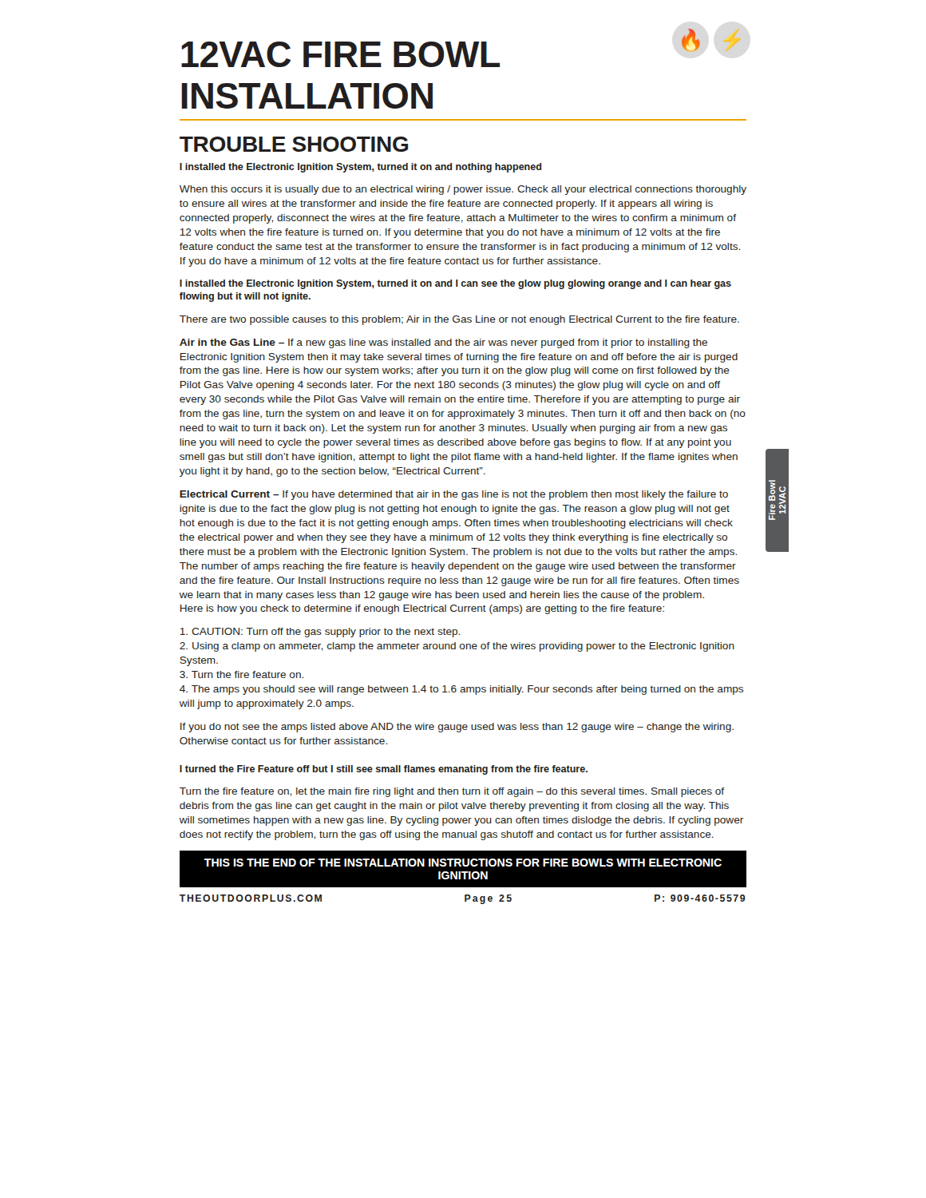🔥
⚡
12VAC Fire Bowl Installation
Trouble Shooting
I installed the Electronic Ignition System, turned it on and nothing happened
When this occurs it is usually due to an electrical wiring / power issue. Check all your electrical connections thoroughly to ensure all wires at the transformer and inside the fire feature are connected properly. If it appears all wiring is connected properly, disconnect the wires at the fire feature, attach a Multimeter to the wires to confirm a minimum of 12 volts when the fire feature is turned on. If you determine that you do not have a minimum of 12 volts at the fire feature conduct the same test at the transformer to ensure the transformer is in fact producing a minimum of 12 volts. If you do have a minimum of 12 volts at the fire feature contact us for further assistance.
I installed the Electronic Ignition System, turned it on and I can see the glow plug glowing orange and I can hear gas flowing but it will not ignite.
There are two possible causes to this problem; Air in the Gas Line or not enough Electrical Current to the fire feature.
Air in the Gas Line – If a new gas line was installed and the air was never purged from it prior to installing the Electronic Ignition System then it may take several times of turning the fire feature on and off before the air is purged from the gas line. Here is how our system works; after you turn it on the glow plug will come on first followed by the Pilot Gas Valve opening 4 seconds later. For the next 180 seconds (3 minutes) the glow plug will cycle on and off every 30 seconds while the Pilot Gas Valve will remain on the entire time. Therefore if you are attempting to purge air from the gas line, turn the system on and leave it on for approximately 3 minutes. Then turn it off and then back on (no need to wait to turn it back on). Let the system run for another 3 minutes. Usually when purging air from a new gas line you will need to cycle the power several times as described above before gas begins to flow. If at any point you smell gas but still don’t have ignition, attempt to light the pilot flame with a hand-held lighter. If the flame ignites when you light it by hand, go to the section below, “Electrical Current”.
Electrical Current – If you have determined that air in the gas line is not the problem then most likely the failure to ignite is due to the fact the glow plug is not getting hot enough to ignite the gas. The reason a glow plug will not get hot enough is due to the fact it is not getting enough amps. Often times when troubleshooting electricians will check the electrical power and when they see they have a minimum of 12 volts they think everything is fine electrically so there must be a problem with the Electronic Ignition System. The problem is not due to the volts but rather the amps. The number of amps reaching the fire feature is heavily dependent on the gauge wire used between the transformer and the fire feature. Our Install Instructions require no less than 12 gauge wire be run for all fire features. Often times we learn that in many cases less than 12 gauge wire has been used and herein lies the cause of the problem.
Here is how you check to determine if enough Electrical Current (amps) are getting to the fire feature:
1. CAUTION: Turn off the gas supply prior to the next step.
2. Using a clamp on ammeter, clamp the ammeter around one of the wires providing power to the Electronic Ignition System.
3. Turn the fire feature on.
4. The amps you should see will range between 1.4 to 1.6 amps initially. Four seconds after being turned on the amps will jump to approximately 2.0 amps.
If you do not see the amps listed above AND the wire gauge used was less than 12 gauge wire – change the wiring. Otherwise contact us for further assistance.
I turned the Fire Feature off but I still see small flames emanating from the fire feature.
Turn the fire feature on, let the main fire ring light and then turn it off again – do this several times. Small pieces of debris from the gas line can get caught in the main or pilot valve thereby preventing it from closing all the way. This will sometimes happen with a new gas line. By cycling power you can often times dislodge the debris. If cycling power does not rectify the problem, turn the gas off using the manual gas shutoff and contact us for further assistance.
Fire Bowl
12VAC
THIS IS THE END OF THE INSTALLATION INSTRUCTIONS FOR FIRE BOWLS WITH ELECTRONIC IGNITION
THEOUTDOORPLUS.COM
Page 25
P: 909-460-5579